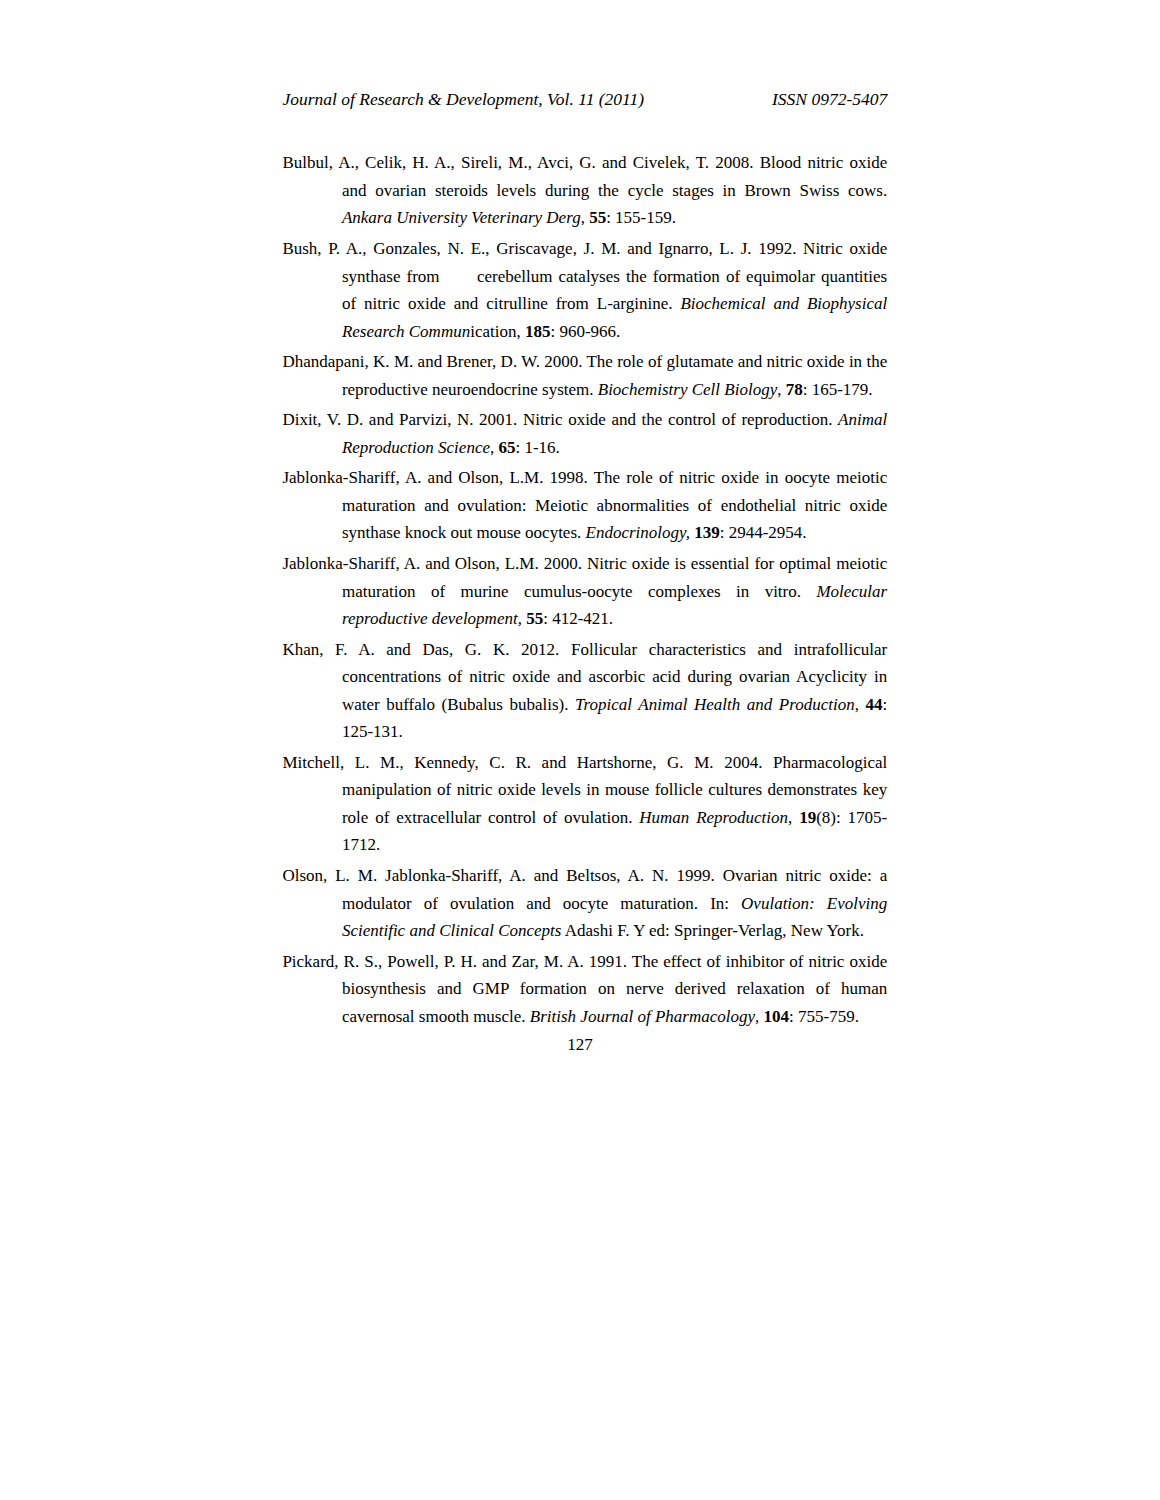Journal of Research & Development, Vol. 11 (2011) ISSN 0972-5407
Bulbul, A., Celik, H. A., Sireli, M., Avci, G. and Civelek, T. 2008. Blood nitric oxide and ovarian steroids levels during the cycle stages in Brown Swiss cows. Ankara University Veterinary Derg, 55: 155-159.
Bush, P. A., Gonzales, N. E., Griscavage, J. M. and Ignarro, L. J. 1992. Nitric oxide synthase from cerebellum catalyses the formation of equimolar quantities of nitric oxide and citrulline from L-arginine. Biochemical and Biophysical Research Communication, 185: 960-966.
Dhandapani, K. M. and Brener, D. W. 2000. The role of glutamate and nitric oxide in the reproductive neuroendocrine system. Biochemistry Cell Biology, 78: 165-179.
Dixit, V. D. and Parvizi, N. 2001. Nitric oxide and the control of reproduction. Animal Reproduction Science, 65: 1-16.
Jablonka-Shariff, A. and Olson, L.M. 1998. The role of nitric oxide in oocyte meiotic maturation and ovulation: Meiotic abnormalities of endothelial nitric oxide synthase knock out mouse oocytes. Endocrinology, 139: 2944-2954.
Jablonka-Shariff, A. and Olson, L.M. 2000. Nitric oxide is essential for optimal meiotic maturation of murine cumulus-oocyte complexes in vitro. Molecular reproductive development, 55: 412-421.
Khan, F. A. and Das, G. K. 2012. Follicular characteristics and intrafollicular concentrations of nitric oxide and ascorbic acid during ovarian Acyclicity in water buffalo (Bubalus bubalis). Tropical Animal Health and Production, 44: 125-131.
Mitchell, L. M., Kennedy, C. R. and Hartshorne, G. M. 2004. Pharmacological manipulation of nitric oxide levels in mouse follicle cultures demonstrates key role of extracellular control of ovulation. Human Reproduction, 19(8): 1705-1712.
Olson, L. M. Jablonka-Shariff, A. and Beltsos, A. N. 1999. Ovarian nitric oxide: a modulator of ovulation and oocyte maturation. In: Ovulation: Evolving Scientific and Clinical Concepts Adashi F. Y ed: Springer-Verlag, New York.
Pickard, R. S., Powell, P. H. and Zar, M. A. 1991. The effect of inhibitor of nitric oxide biosynthesis and GMP formation on nerve derived relaxation of human cavernosal smooth muscle. British Journal of Pharmacology, 104: 755-759.
127